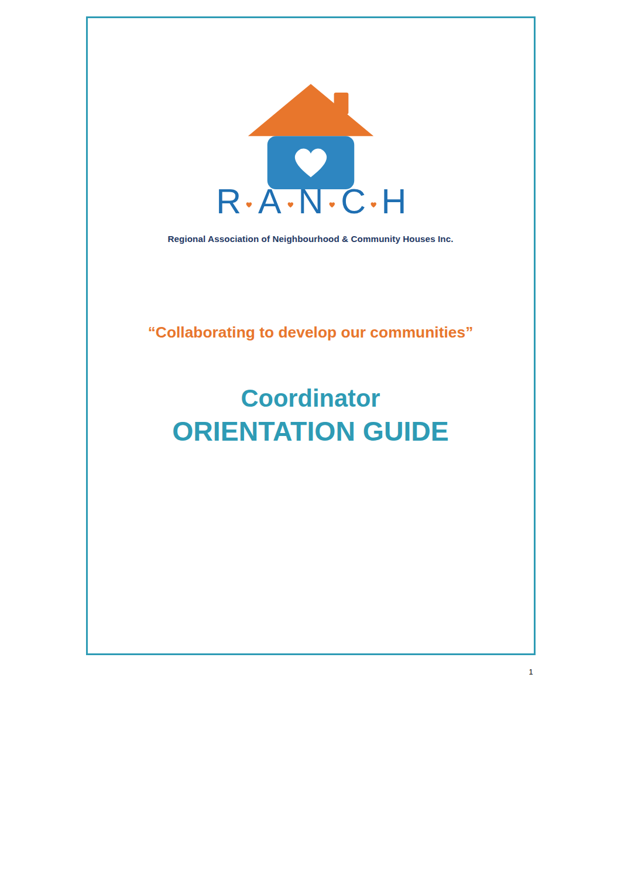R A N C H
Regional Association of Neighbourhood & Community Houses Inc.
“Collaborating to develop our communities”
Coordinator ORIENTATION GUIDE
1